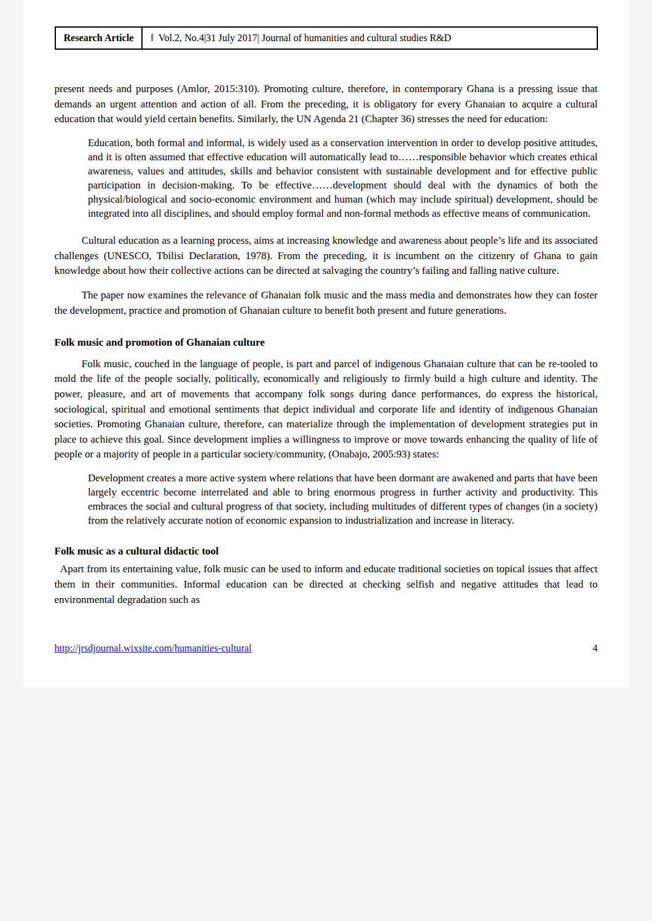Research Article
Vol.2, No.4|31 July 2017| Journal of humanities and cultural studies R&D
present needs and purposes (Amlor, 2015:310). Promoting culture, therefore, in contemporary Ghana is a pressing issue that demands an urgent attention and action of all. From the preceding, it is obligatory for every Ghanaian to acquire a cultural education that would yield certain benefits. Similarly, the UN Agenda 21 (Chapter 36) stresses the need for education:
Education, both formal and informal, is widely used as a conservation intervention in order to develop positive attitudes, and it is often assumed that effective education will automatically lead to……responsible behavior which creates ethical awareness, values and attitudes, skills and behavior consistent with sustainable development and for effective public participation in decision-making. To be effective……development should deal with the dynamics of both the physical/biological and socio-economic environment and human (which may include spiritual) development, should be integrated into all disciplines, and should employ formal and non-formal methods as effective means of communication.
Cultural education as a learning process, aims at increasing knowledge and awareness about people’s life and its associated challenges (UNESCO, Tbilisi Declaration, 1978). From the preceding, it is incumbent on the citizenry of Ghana to gain knowledge about how their collective actions can be directed at salvaging the country’s failing and falling native culture.
The paper now examines the relevance of Ghanaian folk music and the mass media and demonstrates how they can foster the development, practice and promotion of Ghanaian culture to benefit both present and future generations.
Folk music and promotion of Ghanaian culture
Folk music, couched in the language of people, is part and parcel of indigenous Ghanaian culture that can be re-tooled to mold the life of the people socially, politically, economically and religiously to firmly build a high culture and identity. The power, pleasure, and art of movements that accompany folk songs during dance performances, do express the historical, sociological, spiritual and emotional sentiments that depict individual and corporate life and identity of indigenous Ghanaian societies. Promoting Ghanaian culture, therefore, can materialize through the implementation of development strategies put in place to achieve this goal. Since development implies a willingness to improve or move towards enhancing the quality of life of people or a majority of people in a particular society/community, (Onabajo, 2005:93) states:
Development creates a more active system where relations that have been dormant are awakened and parts that have been largely eccentric become interrelated and able to bring enormous progress in further activity and productivity. This embraces the social and cultural progress of that society, including multitudes of different types of changes (in a society) from the relatively accurate notion of economic expansion to industrialization and increase in literacy.
Folk music as a cultural didactic tool
Apart from its entertaining value, folk music can be used to inform and educate traditional societies on topical issues that affect them in their communities. Informal education can be directed at checking selfish and negative attitudes that lead to environmental degradation such as
http://jrsdjournal.wixsite.com/humanities-cultural 4